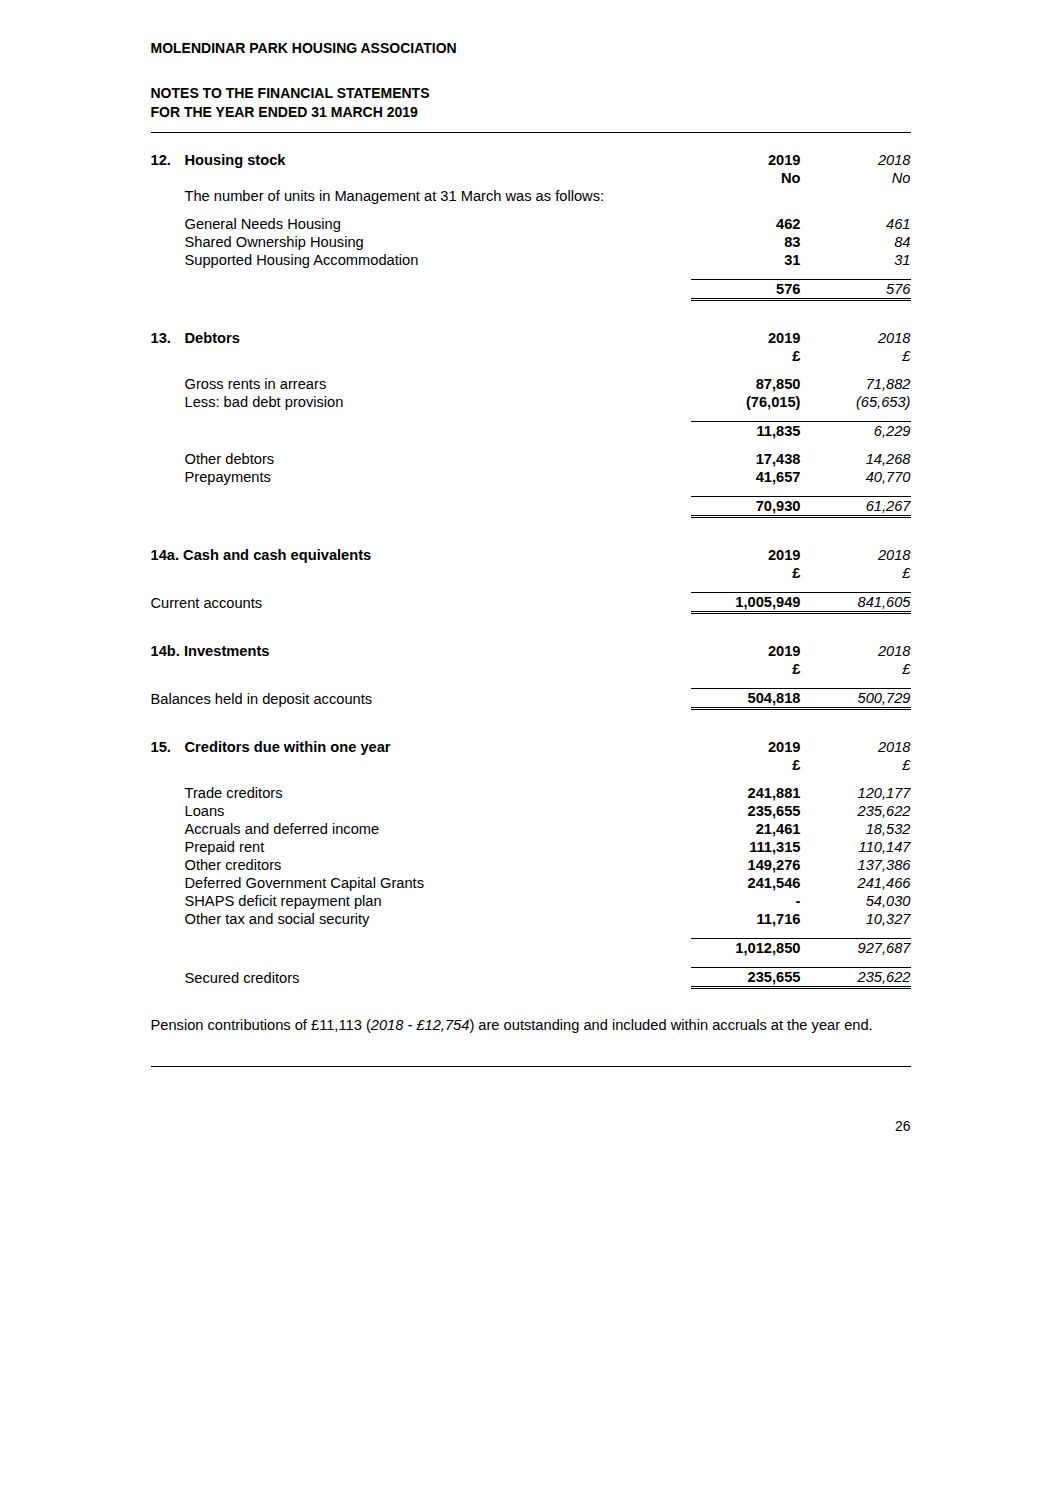MOLENDINAR PARK HOUSING ASSOCIATION
NOTES TO THE FINANCIAL STATEMENTS
FOR THE YEAR ENDED 31 MARCH 2019
| 12. | Housing stock | 2019 | 2018 |
| | | No | No |
| | The number of units in Management at 31 March was as follows: | | |
| | General Needs Housing | 462 | 461 |
| | Shared Ownership Housing | 83 | 84 |
| | Supported Housing Accommodation | 31 | 31 |
| | | 576 | 576 |
| 13. | Debtors | 2019 | 2018 |
| | | £ | £ |
| | Gross rents in arrears | 87,850 | 71,882 |
| | Less: bad debt provision | (76,015) | (65,653) |
| | | 11,835 | 6,229 |
| | Other debtors | 17,438 | 14,268 |
| | Prepayments | 41,657 | 40,770 |
| | | 70,930 | 61,267 |
| 14a. Cash and cash equivalents | 2019 | 2018 |
| | £ | £ |
| Current accounts | 1,005,949 | 841,605 |
| 14b. Investments | 2019 | 2018 |
| | £ | £ |
| Balances held in deposit accounts | 504,818 | 500,729 |
| 15. | Creditors due within one year | 2019 | 2018 |
| | | £ | £ |
| | Trade creditors | 241,881 | 120,177 |
| | Loans | 235,655 | 235,622 |
| | Accruals and deferred income | 21,461 | 18,532 |
| | Prepaid rent | 111,315 | 110,147 |
| | Other creditors | 149,276 | 137,386 |
| | Deferred Government Capital Grants | 241,546 | 241,466 |
| | SHAPS deficit repayment plan | - | 54,030 |
| | Other tax and social security | 11,716 | 10,327 |
| | | 1,012,850 | 927,687 |
| | Secured creditors | 235,655 | 235,622 |
Pension contributions of £11,113 (2018 - £12,754) are outstanding and included within accruals at the year end.
26